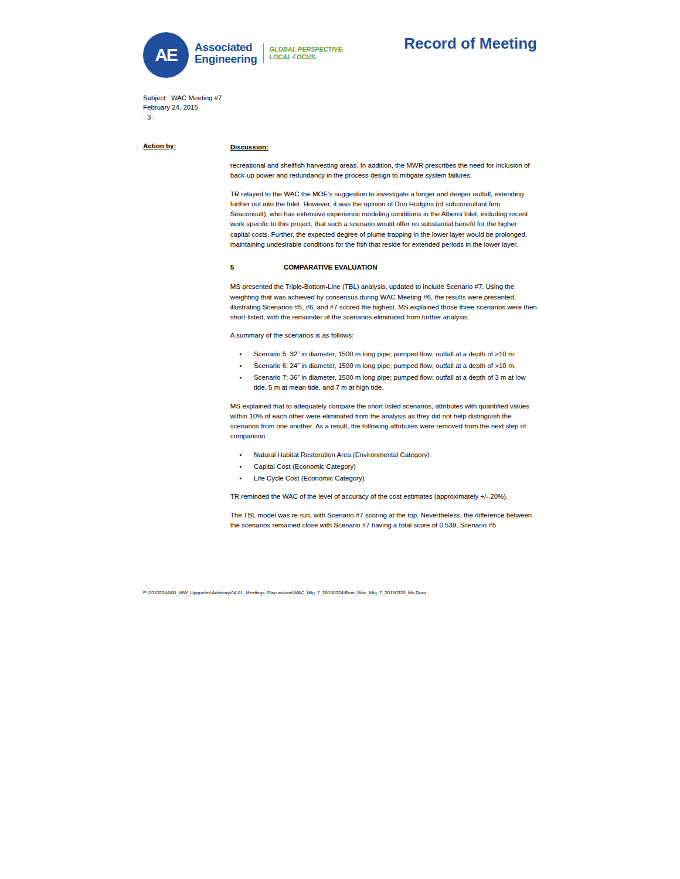Associated
Engineering
GLOBAL PERSPECTIVE.
LOCAL FOCUS.
Record of Meeting
Subject: WAC Meeting #7
February 24, 2015
- 3 -
Action by:
Discussion:
recreational and shellfish harvesting areas. In addition, the MWR prescribes the need for inclusion of back-up power and redundancy in the process design to mitigate system failures.
TR relayed to the WAC the MOE’s suggestion to investigate a longer and deeper outfall, extending further out into the Inlet. However, it was the opinion of Don Hodgins (of subconsultant firm Seaconsult), who has extensive experience modeling conditions in the Alberni Inlet, including recent work specific to this project, that such a scenario would offer no substantial benefit for the higher capital costs. Further, the expected degree of plume trapping in the lower layer would be prolonged, maintaining undesirable conditions for the fish that reside for extended periods in the lower layer.
5 COMPARATIVE EVALUATION
MS presented the Triple-Bottom-Line (TBL) analysis, updated to include Scenario #7. Using the weighting that was achieved by consensus during WAC Meeting #6, the results were presented, illustrating Scenarios #5, #6, and #7 scored the highest. MS explained those three scenarios were then short-listed, with the remainder of the scenarios eliminated from further analysis.
A summary of the scenarios is as follows:
Scenario 5: 32” in diameter, 1500 m long pipe; pumped flow; outfall at a depth of >10 m.
Scenario 6: 24” in diameter, 1500 m long pipe; pumped flow; outfall at a depth of >10 m.
Scenario 7: 36” in diameter, 1500 m long pipe; pumped flow; outfall at a depth of 3 m at low tide, 5 m at mean tide, and 7 m at high tide.
MS explained that to adequately compare the short-listed scenarios, attributes with quantified values within 10% of each other were eliminated from the analysis as they did not help distinguish the scenarios from one another. As a result, the following attributes were removed from the next step of comparison:
Natural Habitat Restoration Area (Environmental Category)
Capital Cost (Economic Category)
Life Cycle Cost (Economic Category)
TR reminded the WAC of the level of accuracy of the cost estimates (approximately +/- 20%).
The TBL model was re-run, with Scenario #7 scoring at the top. Nevertheless, the difference between the scenarios remained close with Scenario #7 having a total score of 0.539, Scenario #5
P:\20132344\00_WW_Upgrades\Advisory\04.01_Meetings_Discussions\WAC_Mtg_7_20150224\Rom_Wac_Mtg_7_20150320_Ms.Docx